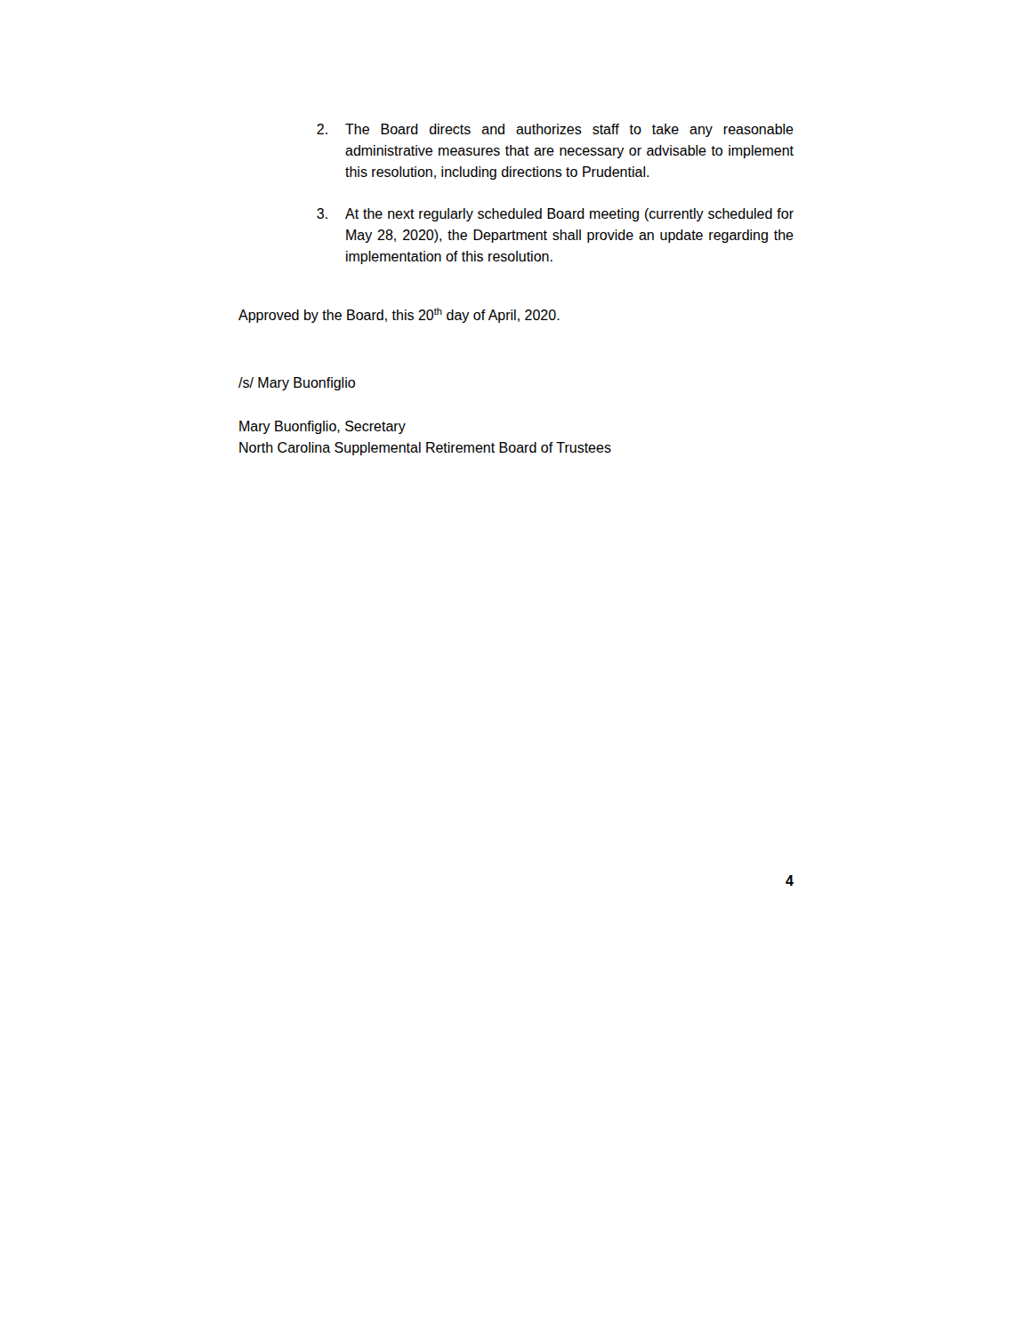The Board directs and authorizes staff to take any reasonable administrative measures that are necessary or advisable to implement this resolution, including directions to Prudential.
At the next regularly scheduled Board meeting (currently scheduled for May 28, 2020), the Department shall provide an update regarding the implementation of this resolution.
Approved by the Board, this 20th day of April, 2020.
/s/ Mary Buonfiglio
Mary Buonfiglio, Secretary
North Carolina Supplemental Retirement Board of Trustees
4